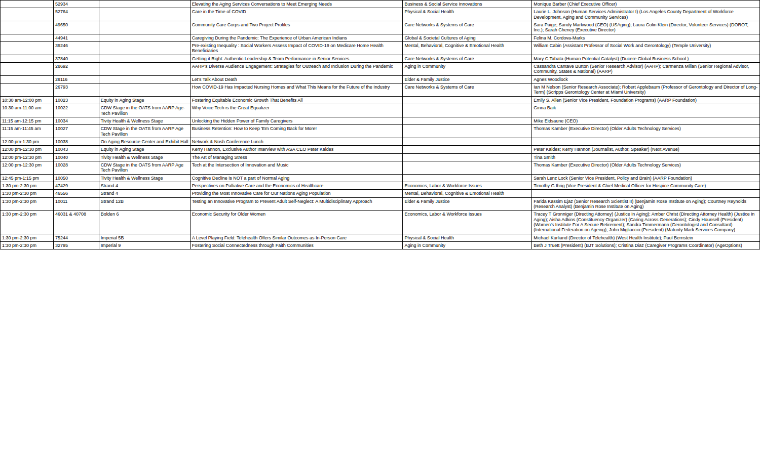| | 52934 | | Elevating the Aging Services Conversations to Meet Emerging Needs | Business & Social Service Innovations | Monique Barber (Chief Executive Officer) |
| | 52764 | | Care in the Time of COVID | Physical & Social Health | Laurie L. Johnson (Human Services Administrator I) (Los Angeles County Department of Workforce Development, Aging and Community Services) |
| | 49650 | | Community Care Corps and Two Project Profiles | Care Networks & Systems of Care | Sara Paige; Sandy Markwood (CEO) (USAging); Laura Colin Klein (Director, Volunteer Services) (DOROT, Inc.); Sarah Cheney (Executive Director) |
| | 44941 | | Caregiving During the Pandemic: The Experience of Urban American Indians | Global & Societal Cultures of Aging | Felina M. Cordova-Marks |
| | 39246 | | Pre-existing Inequality : Social Workers Assess Impact of COVID-19 on Medicare Home Health Beneficiaries | Mental, Behavioral, Cognitive & Emotional Health | William Cabin (Assistant Professor of Social Work and Gerontology) (Temple University) |
| | 37840 | | Getting it Right: Authentic Leadership & Team Performance in Senior Services | Care Networks & Systems of Care | Mary C Tabata (Human Potential Catalyst) (Ducere Global Business School ) |
| | 28692 | | AARP's Diverse Audience Engagement: Strategies for Outreach and Inclusion During the Pandemic | Aging in Community | Cassandra Cantave Burton (Senior Research Advisor) (AARP); Carmenza Millan (Senior Regional Advisor, Community, States & National) (AARP) |
| | 28116 | | Let's Talk About Death | Elder & Family Justice | Agnes Woodlock |
| | 26793 | | How COVID-19 Has Impacted Nursing Homes and What This Means for the Future of the Industry | Care Networks & Systems of Care | Ian M Nelson (Senior Research Associate); Robert Applebaum (Professor of Gerontology and Director of Long-Term) (Scripps Gerontology Center at Miami University) |
| 10:30 am-12:00 pm | 10023 | Equity in Aging Stage | Fostering Equitable Economic Growth That Benefits All | | Emily S. Allen (Senior Vice President, Foundation Programs) (AARP Foundation) |
| 10:30 am-11:00 am | 10022 | CDW Stage in the OATS from AARP Age-Tech Pavilion | Why Voice Tech is the Great Equalizer | | Ginna Baik |
| 11:15 am-12:15 pm | 10034 | Tivity Health & Wellness Stage | Unlocking the Hidden Power of Family Caregivers | | Mike Eidsaune (CEO) |
| 11:15 am-11:45 am | 10027 | CDW Stage in the OATS from AARP Age Tech Pavilion | Business Retention: How to Keep 'Em Coming Back for More! | | Thomas Kamber (Executive Director) (Older Adults Technology Services) |
| 12:00 pm-1:30 pm | 10038 | On Aging Resource Center and Exhibit Hall | Network & Nosh Conference Lunch | | |
| 12:00 pm-12:30 pm | 10043 | Equity in Aging Stage | Kerry Hannon, Exclusive Author Interview with ASA CEO Peter Kaldes | | Peter Kaldes; Kerry Hannon (Journalist, Author, Speaker) (Next Avenue) |
| 12:00 pm-12:30 pm | 10040 | Tivity Health & Wellness Stage | The Art of Managing Stress | | Tina Smith |
| 12:00 pm-12:30 pm | 10028 | CDW Stage in the OATS from AARP Age Tech Pavilion | Tech at the Intersection of Innovation and Music | | Thomas Kamber (Executive Director) (Older Adults Technology Services) |
| 12:45 pm-1:15 pm | 10050 | Tivity Health & Wellness Stage | Cognitive Decline is NOT a part of Normal Aging | | Sarah Lenz Lock (Senior Vice President, Policy and Brain) (AARP Foundation) |
| 1:30 pm-2:30 pm | 47429 | Strand 4 | Perspectives on Palliative Care and the Economics of Healthcare | Economics, Labor & Workforce Issues | Timothy G Ihrig (Vice President & Chief Medical Officer for Hospice Community Care) |
| 1:30 pm-2:30 pm | 46556 | Strand 4 | Providing the Most Innovative Care for Our Nations Aging Population | Mental, Behavioral, Cognitive & Emotional Health | |
| 1:30 pm-2:30 pm | 10011 | Strand 12B | Testing an Innovative Program to Prevent Adult Self-Neglect: A Multidisciplinary Approach | Elder & Family Justice | Farida Kassim Ejaz (Senior Research Scientist II) (Benjamin Rose Institute on Aging); Courtney Reynolds (Research Analyst) (Benjamin Rose Institute on Aging) |
| 1:30 pm-2:30 pm | 46031 & 40708 | Bolden 6 | Economic Security for Older Women | Economics, Labor & Workforce Issues | Tracey T Gronniger (Directing Attorney) (Justice in Aging); Amber Christ (Directing Attorney Health) (Justice in Aging); Aisha Adkins (Constituency Organizer) (Caring Across Generations); Cindy Hounsell (President) (Women's Institute For A Secure Retirement); Sandra Timmermann (Gerontologist and Consultant) (International Federation on Ageing); John Migliaccio (President) (Maturity Mark Services Company) |
| 1:30 pm-2:30 pm | 75244 | Imperial 5B | A Level Playing Field: Telehealth Offers Similar Outcomes as In-Person Care | Physical & Social Health | Michael Kurliand (Director of Telehealth) (West Health Institute); Paul Bernstein |
| 1:30 pm-2:30 pm | 32795 | Imperial 9 | Fostering Social Connectedness through Faith Communities | Aging in Community | Beth J Truett (President) (BJT Solutions); Cristina Diaz (Caregiver Programs Coordinator) (AgeOptions) |